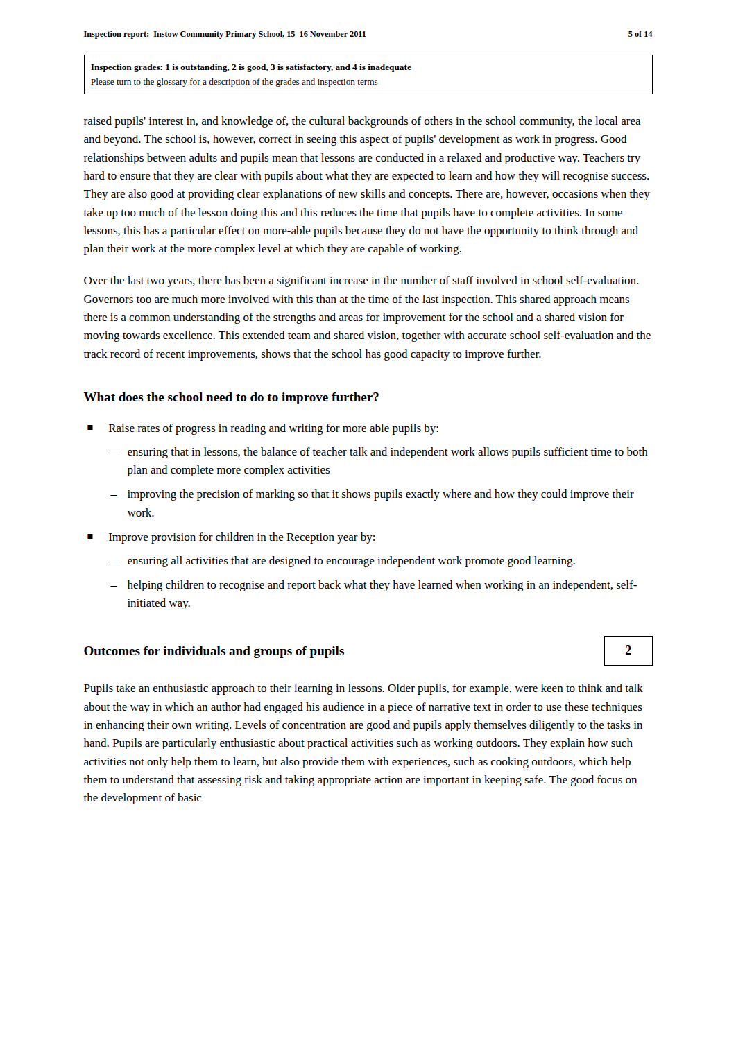Inspection report: Instow Community Primary School, 15–16 November 2011
5 of 14
Inspection grades: 1 is outstanding, 2 is good, 3 is satisfactory, and 4 is inadequate
Please turn to the glossary for a description of the grades and inspection terms
raised pupils' interest in, and knowledge of, the cultural backgrounds of others in the school community, the local area and beyond. The school is, however, correct in seeing this aspect of pupils' development as work in progress. Good relationships between adults and pupils mean that lessons are conducted in a relaxed and productive way. Teachers try hard to ensure that they are clear with pupils about what they are expected to learn and how they will recognise success. They are also good at providing clear explanations of new skills and concepts. There are, however, occasions when they take up too much of the lesson doing this and this reduces the time that pupils have to complete activities. In some lessons, this has a particular effect on more-able pupils because they do not have the opportunity to think through and plan their work at the more complex level at which they are capable of working.
Over the last two years, there has been a significant increase in the number of staff involved in school self-evaluation. Governors too are much more involved with this than at the time of the last inspection. This shared approach means there is a common understanding of the strengths and areas for improvement for the school and a shared vision for moving towards excellence. This extended team and shared vision, together with accurate school self-evaluation and the track record of recent improvements, shows that the school has good capacity to improve further.
What does the school need to do to improve further?
Raise rates of progress in reading and writing for more able pupils by:
ensuring that in lessons, the balance of teacher talk and independent work allows pupils sufficient time to both plan and complete more complex activities
improving the precision of marking so that it shows pupils exactly where and how they could improve their work.
Improve provision for children in the Reception year by:
ensuring all activities that are designed to encourage independent work promote good learning.
helping children to recognise and report back what they have learned when working in an independent, self-initiated way.
Outcomes for individuals and groups of pupils
2
Pupils take an enthusiastic approach to their learning in lessons. Older pupils, for example, were keen to think and talk about the way in which an author had engaged his audience in a piece of narrative text in order to use these techniques in enhancing their own writing. Levels of concentration are good and pupils apply themselves diligently to the tasks in hand. Pupils are particularly enthusiastic about practical activities such as working outdoors. They explain how such activities not only help them to learn, but also provide them with experiences, such as cooking outdoors, which help them to understand that assessing risk and taking appropriate action are important in keeping safe. The good focus on the development of basic